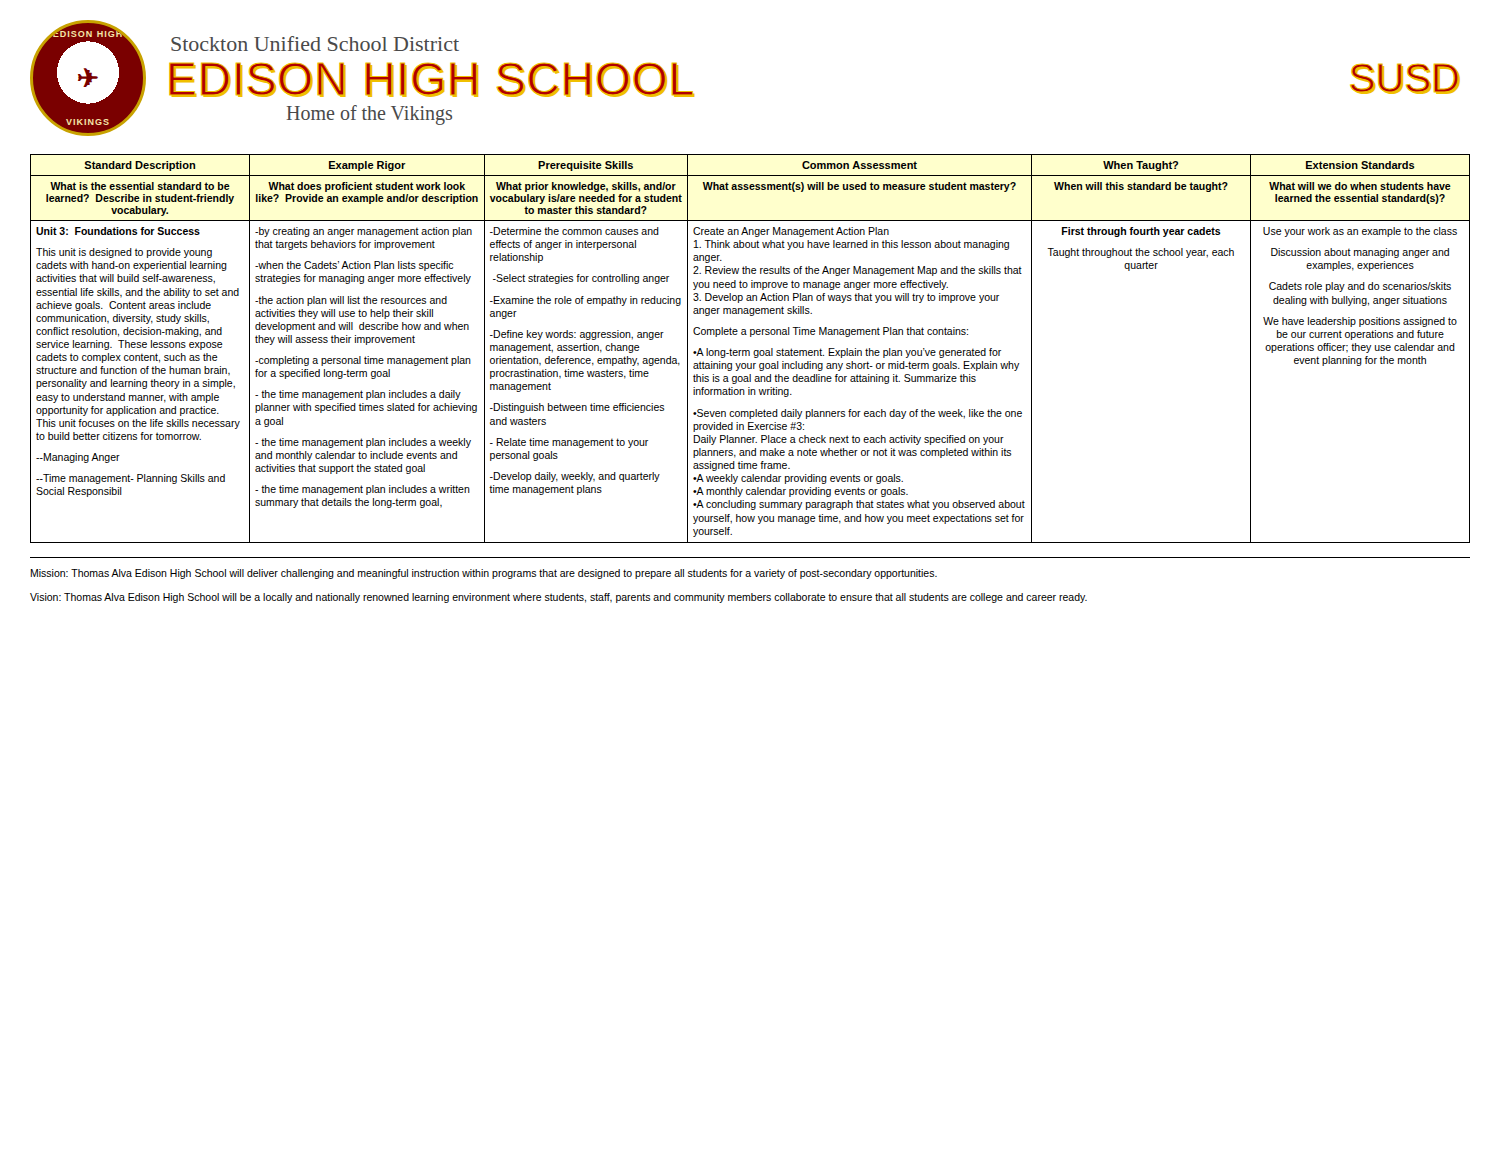EDISON HIGH
✈
VIKINGS
Stockton Unified School District
EDISON HIGH SCHOOL
Home of the Vikings
SUSD
| Standard Description | Example Rigor | Prerequisite Skills | Common Assessment | When Taught? | Extension Standards |
| --- | --- | --- | --- | --- | --- |
| What is the essential standard to be learned? Describe in student-friendly vocabulary. | What does proficient student work look like? Provide an example and/or description | What prior knowledge, skills, and/or vocabulary is/are needed for a student to master this standard? | What assessment(s) will be used to measure student mastery? | When will this standard be taught? | What will we do when students have learned the essential standard(s)? |
| Unit 3: Foundations for Success This unit is designed to provide young cadets with hand-on experiential learning activities that will build self-awareness, essential life skills, and the ability to set and achieve goals. Content areas include communication, diversity, study skills, conflict resolution, decision-making, and service learning. These lessons expose cadets to complex content, such as the structure and function of the human brain, personality and learning theory in a simple, easy to understand manner, with ample opportunity for application and practice. This unit focuses on the life skills necessary to build better citizens for tomorrow. --Managing Anger --Time management- Planning Skills and Social Responsibil | -by creating an anger management action plan that targets behaviors for improvement -when the Cadets’ Action Plan lists specific strategies for managing anger more effectively -the action plan will list the resources and activities they will use to help their skill development and will describe how and when they will assess their improvement -completing a personal time management plan for a specified long-term goal - the time management plan includes a daily planner with specified times slated for achieving a goal - the time management plan includes a weekly and monthly calendar to include events and activities that support the stated goal - the time management plan includes a written summary that details the long-term goal, | -Determine the common causes and effects of anger in interpersonal relationship -Select strategies for controlling anger -Examine the role of empathy in reducing anger -Define key words: aggression, anger management, assertion, change orientation, deference, empathy, agenda, procrastination, time wasters, time management -Distinguish between time efficiencies and wasters - Relate time management to your personal goals -Develop daily, weekly, and quarterly time management plans | Create an Anger Management Action Plan 1. Think about what you have learned in this lesson about managing anger. 2. Review the results of the Anger Management Map and the skills that you need to improve to manage anger more effectively. 3. Develop an Action Plan of ways that you will try to improve your anger management skills. Complete a personal Time Management Plan that contains: •A long-term goal statement. Explain the plan you’ve generated for attaining your goal including any short- or mid-term goals. Explain why this is a goal and the deadline for attaining it. Summarize this information in writing. •Seven completed daily planners for each day of the week, like the one provided in Exercise #3: Daily Planner. Place a check next to each activity specified on your planners, and make a note whether or not it was completed within its assigned time frame. •A weekly calendar providing events or goals. •A monthly calendar providing events or goals. •A concluding summary paragraph that states what you observed about yourself, how you manage time, and how you meet expectations set for yourself. | First through fourth year cadets Taught throughout the school year, each quarter | Use your work as an example to the class Discussion about managing anger and examples, experiences Cadets role play and do scenarios/skits dealing with bullying, anger situations We have leadership positions assigned to be our current operations and future operations officer; they use calendar and event planning for the month |
Mission: Thomas Alva Edison High School will deliver challenging and meaningful instruction within programs that are designed to prepare all students for a variety of post-secondary opportunities.
Vision: Thomas Alva Edison High School will be a locally and nationally renowned learning environment where students, staff, parents and community members collaborate to ensure that all students are college and career ready.